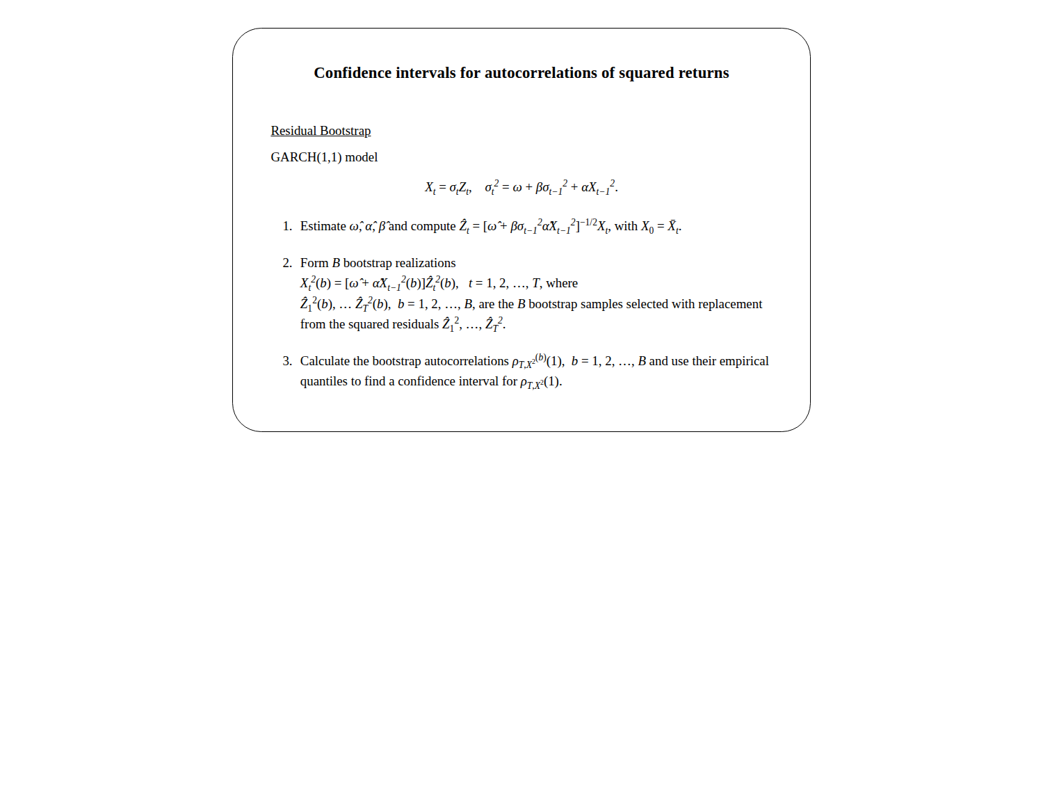Confidence intervals for autocorrelations of squared returns
Residual Bootstrap
GARCH(1,1) model
Xt = σtZt, σt2 = ω + βσt−12 + αXt−12.
Estimate ω̂, α̂, β̂ and compute Ẑt = [ω̂ + βσt−12α̂Xt−12]−1/2Xt, with X0 = X̄t.
Form B bootstrap realizations
Xt2(b) = [ω̂ + α̂Xt−12(b)]Ẑt2(b), t = 1, 2, …, T, where
Ẑ12(b), … ẐT2(b), b = 1, 2, …, B, are the B bootstrap samples selected with replacement from the squared residuals Ẑ12, …, ẐT2.
Calculate the bootstrap autocorrelations ρT,X2(b)(1), b = 1, 2, …, B and use their empirical quantiles to find a confidence interval for ρT,X2(1).